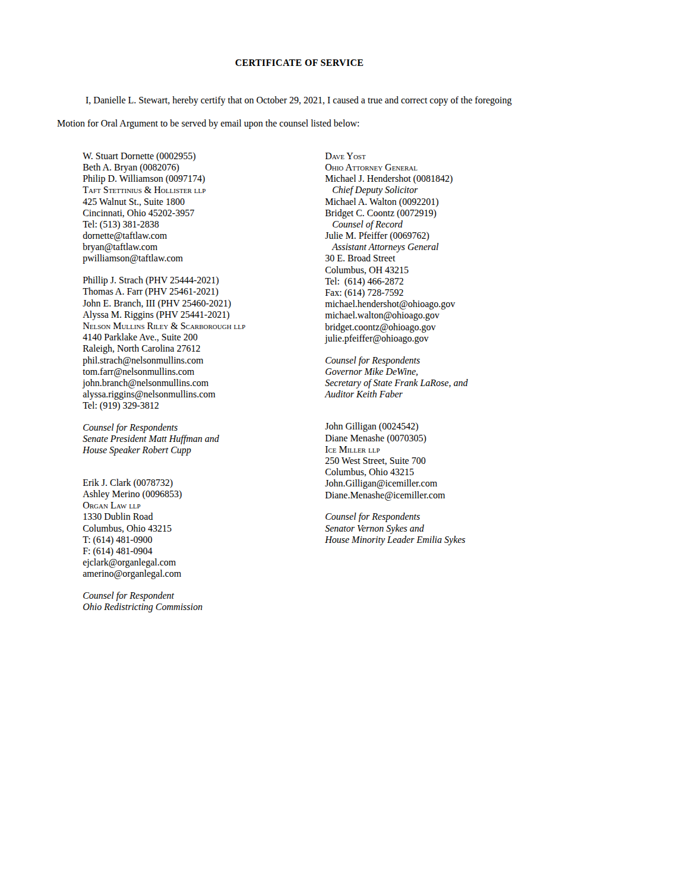Certificate of Service
I, Danielle L. Stewart, hereby certify that on October 29, 2021, I caused a true and correct copy of the foregoing Motion for Oral Argument to be served by email upon the counsel listed below:
| W. Stuart Dornette (0002955) Beth A. Bryan (0082076) Philip D. Williamson (0097174) Taft Stettinius & Hollister llp 425 Walnut St., Suite 1800 Cincinnati, Ohio 45202-3957 Tel: (513) 381-2838 dornette@taftlaw.com bryan@taftlaw.com pwilliamson@taftlaw.com Phillip J. Strach (PHV 25444-2021) Thomas A. Farr (PHV 25461-2021) John E. Branch, III (PHV 25460-2021) Alyssa M. Riggins (PHV 25441-2021) Nelson Mullins Riley & Scarborough llp 4140 Parklake Ave., Suite 200 Raleigh, North Carolina 27612 phil.strach@nelsonmullins.com tom.farr@nelsonmullins.com john.branch@nelsonmullins.com alyssa.riggins@nelsonmullins.com Tel: (919) 329-3812 Counsel for Respondents Senate President Matt Huffman and House Speaker Robert Cupp Erik J. Clark (0078732) Ashley Merino (0096853) Organ Law llp 1330 Dublin Road Columbus, Ohio 43215 T: (614) 481-0900 F: (614) 481-0904 ejclark@organlegal.com amerino@organlegal.com Counsel for Respondent Ohio Redistricting Commission | Dave Yost Ohio Attorney General Michael J. Hendershot (0081842) Chief Deputy Solicitor Michael A. Walton (0092201) Bridget C. Coontz (0072919) Counsel of Record Julie M. Pfeiffer (0069762) Assistant Attorneys General 30 E. Broad Street Columbus, OH 43215 Tel: (614) 466-2872 Fax: (614) 728-7592 michael.hendershot@ohioago.gov michael.walton@ohioago.gov bridget.coontz@ohioago.gov julie.pfeiffer@ohioago.gov Counsel for Respondents Governor Mike DeWine, Secretary of State Frank LaRose, and Auditor Keith Faber John Gilligan (0024542) Diane Menashe (0070305) Ice Miller llp 250 West Street, Suite 700 Columbus, Ohio 43215 John.Gilligan@icemiller.com Diane.Menashe@icemiller.com Counsel for Respondents Senator Vernon Sykes and House Minority Leader Emilia Sykes |